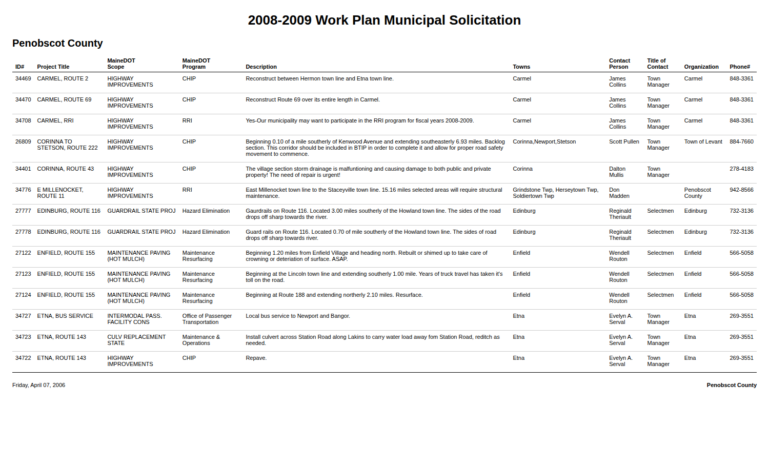2008-2009 Work Plan Municipal Solicitation
Penobscot County
| ID# | Project Title | MaineDOT Scope | MaineDOT Program | Description | Towns | Contact Person | Title of Contact | Organization | Phone# |
| --- | --- | --- | --- | --- | --- | --- | --- | --- | --- |
| 34469 | CARMEL, ROUTE 2 | HIGHWAY IMPROVEMENTS | CHIP | Reconstruct between Hermon town line and Etna town line. | Carmel | James Collins | Town Manager | Carmel | 848-3361 |
| 34470 | CARMEL, ROUTE 69 | HIGHWAY IMPROVEMENTS | CHIP | Reconstruct Route 69 over its entire length in Carmel. | Carmel | James Collins | Town Manager | Carmel | 848-3361 |
| 34708 | CARMEL, RRI | HIGHWAY IMPROVEMENTS | RRI | Yes-Our municipality may want to participate in the RRI program for fiscal years 2008-2009. | Carmel | James Collins | Town Manager | Carmel | 848-3361 |
| 26809 | CORINNA TO STETSON, ROUTE 222 | HIGHWAY IMPROVEMENTS | CHIP | Beginning 0.10 of a mile southerly of Kenwood Avenue and extending southeasterly 6.93 miles. Backlog section. This corridor should be included in BTIP in order to complete it and allow for proper road safety movement to commence. | Corinna,Newport,Stetson | Scott Pullen | Town Manager | Town of Levant | 884-7660 |
| 34401 | CORINNA, ROUTE 43 | HIGHWAY IMPROVEMENTS | CHIP | The village section storm drainage is malfuntioning and causing damage to both public and private property! The need of repair is urgent! | Corinna | Dalton Mullis | Town Manager | | 278-4183 |
| 34776 | E MILLENOCKET, ROUTE 11 | HIGHWAY IMPROVEMENTS | RRI | East Millenocket town line to the Staceyville town line. 15.16 miles selected areas will require structural maintenance. | Grindstone Twp, Herseytown Twp, Soldiertown Twp | Don Madden | | Penobscot County | 942-8566 |
| 27777 | EDINBURG, ROUTE 116 | GUARDRAIL STATE PROJ | Hazard Elimination | Gaurdrails on Route 116. Located 3.00 miles southerly of the Howland town line. The sides of the road drops off sharp towards the river. | Edinburg | Reginald Theriault | Selectmen | Edinburg | 732-3136 |
| 27778 | EDINBURG, ROUTE 116 | GUARDRAIL STATE PROJ | Hazard Elimination | Guard rails on Route 116. Located 0.70 of mile southerly of the Howland town line. The sides of road drops off sharp towards river. | Edinburg | Reginald Theriault | Selectmen | Edinburg | 732-3136 |
| 27122 | ENFIELD, ROUTE 155 | MAINTENANCE PAVING (HOT MULCH) | Maintenance Resurfacing | Beginning 1.20 miles from Enfield Village and heading north. Rebuilt or shimed up to take care of crowning or deteriation of surface. ASAP. | Enfield | Wendell Routon | Selectmen | Enfield | 566-5058 |
| 27123 | ENFIELD, ROUTE 155 | MAINTENANCE PAVING (HOT MULCH) | Maintenance Resurfacing | Beginning at the Lincoln town line and extending southerly 1.00 mile. Years of truck travel has taken it's toll on the road. | Enfield | Wendell Routon | Selectmen | Enfield | 566-5058 |
| 27124 | ENFIELD, ROUTE 155 | MAINTENANCE PAVING (HOT MULCH) | Maintenance Resurfacing | Beginning at Route 188 and extending northerly 2.10 miles. Resurface. | Enfield | Wendell Routon | Selectmen | Enfield | 566-5058 |
| 34727 | ETNA, BUS SERVICE | INTERMODAL PASS. FACILITY CONS | Office of Passenger Transportation | Local bus service to Newport and Bangor. | Etna | Evelyn A. Serval | Town Manager | Etna | 269-3551 |
| 34723 | ETNA, ROUTE 143 | CULV REPLACEMENT STATE | Maintenance & Operations | Install culvert across Station Road along Lakins to carry water load away fom Station Road, reditch as needed. | Etna | Evelyn A. Serval | Town Manager | Etna | 269-3551 |
| 34722 | ETNA, ROUTE 143 | HIGHWAY IMPROVEMENTS | CHIP | Repave. | Etna | Evelyn A. Serval | Town Manager | Etna | 269-3551 |
Friday, April 07, 2006
Penobscot County